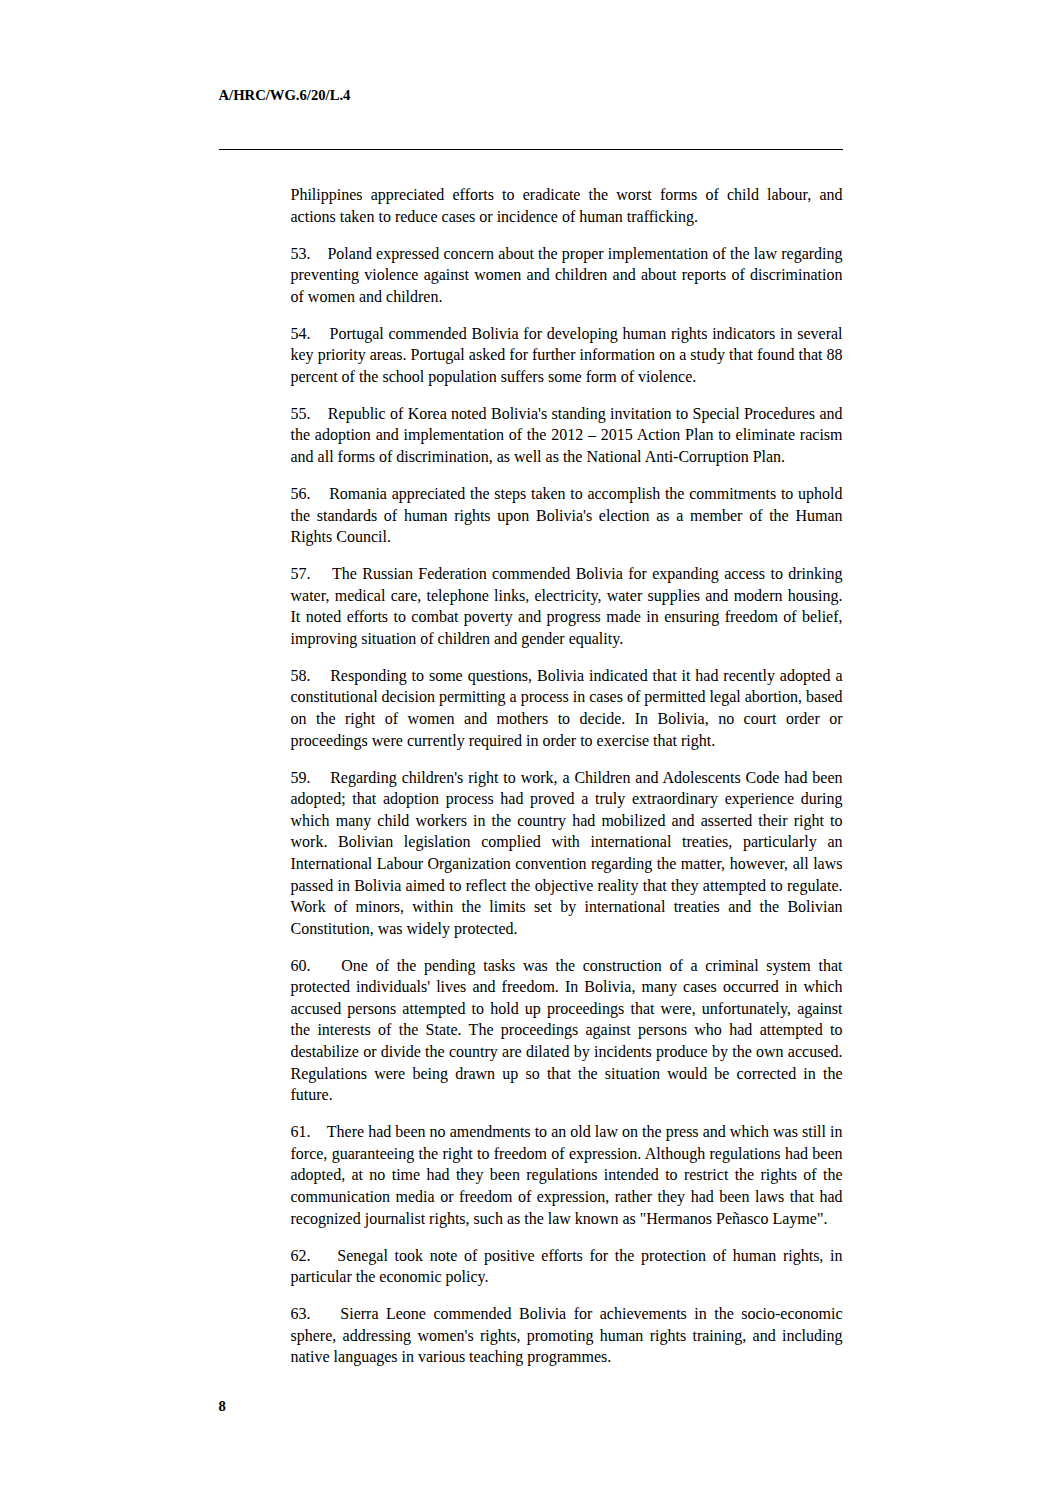A/HRC/WG.6/20/L.4
Philippines appreciated efforts to eradicate the worst forms of child labour, and actions taken to reduce cases or incidence of human trafficking.
53. Poland expressed concern about the proper implementation of the law regarding preventing violence against women and children and about reports of discrimination of women and children.
54. Portugal commended Bolivia for developing human rights indicators in several key priority areas. Portugal asked for further information on a study that found that 88 percent of the school population suffers some form of violence.
55. Republic of Korea noted Bolivia's standing invitation to Special Procedures and the adoption and implementation of the 2012 – 2015 Action Plan to eliminate racism and all forms of discrimination, as well as the National Anti-Corruption Plan.
56. Romania appreciated the steps taken to accomplish the commitments to uphold the standards of human rights upon Bolivia's election as a member of the Human Rights Council.
57. The Russian Federation commended Bolivia for expanding access to drinking water, medical care, telephone links, electricity, water supplies and modern housing. It noted efforts to combat poverty and progress made in ensuring freedom of belief, improving situation of children and gender equality.
58. Responding to some questions, Bolivia indicated that it had recently adopted a constitutional decision permitting a process in cases of permitted legal abortion, based on the right of women and mothers to decide. In Bolivia, no court order or proceedings were currently required in order to exercise that right.
59. Regarding children's right to work, a Children and Adolescents Code had been adopted; that adoption process had proved a truly extraordinary experience during which many child workers in the country had mobilized and asserted their right to work. Bolivian legislation complied with international treaties, particularly an International Labour Organization convention regarding the matter, however, all laws passed in Bolivia aimed to reflect the objective reality that they attempted to regulate. Work of minors, within the limits set by international treaties and the Bolivian Constitution, was widely protected.
60. One of the pending tasks was the construction of a criminal system that protected individuals' lives and freedom. In Bolivia, many cases occurred in which accused persons attempted to hold up proceedings that were, unfortunately, against the interests of the State. The proceedings against persons who had attempted to destabilize or divide the country are dilated by incidents produce by the own accused. Regulations were being drawn up so that the situation would be corrected in the future.
61. There had been no amendments to an old law on the press and which was still in force, guaranteeing the right to freedom of expression. Although regulations had been adopted, at no time had they been regulations intended to restrict the rights of the communication media or freedom of expression, rather they had been laws that had recognized journalist rights, such as the law known as "Hermanos Peñasco Layme".
62. Senegal took note of positive efforts for the protection of human rights, in particular the economic policy.
63. Sierra Leone commended Bolivia for achievements in the socio-economic sphere, addressing women's rights, promoting human rights training, and including native languages in various teaching programmes.
8